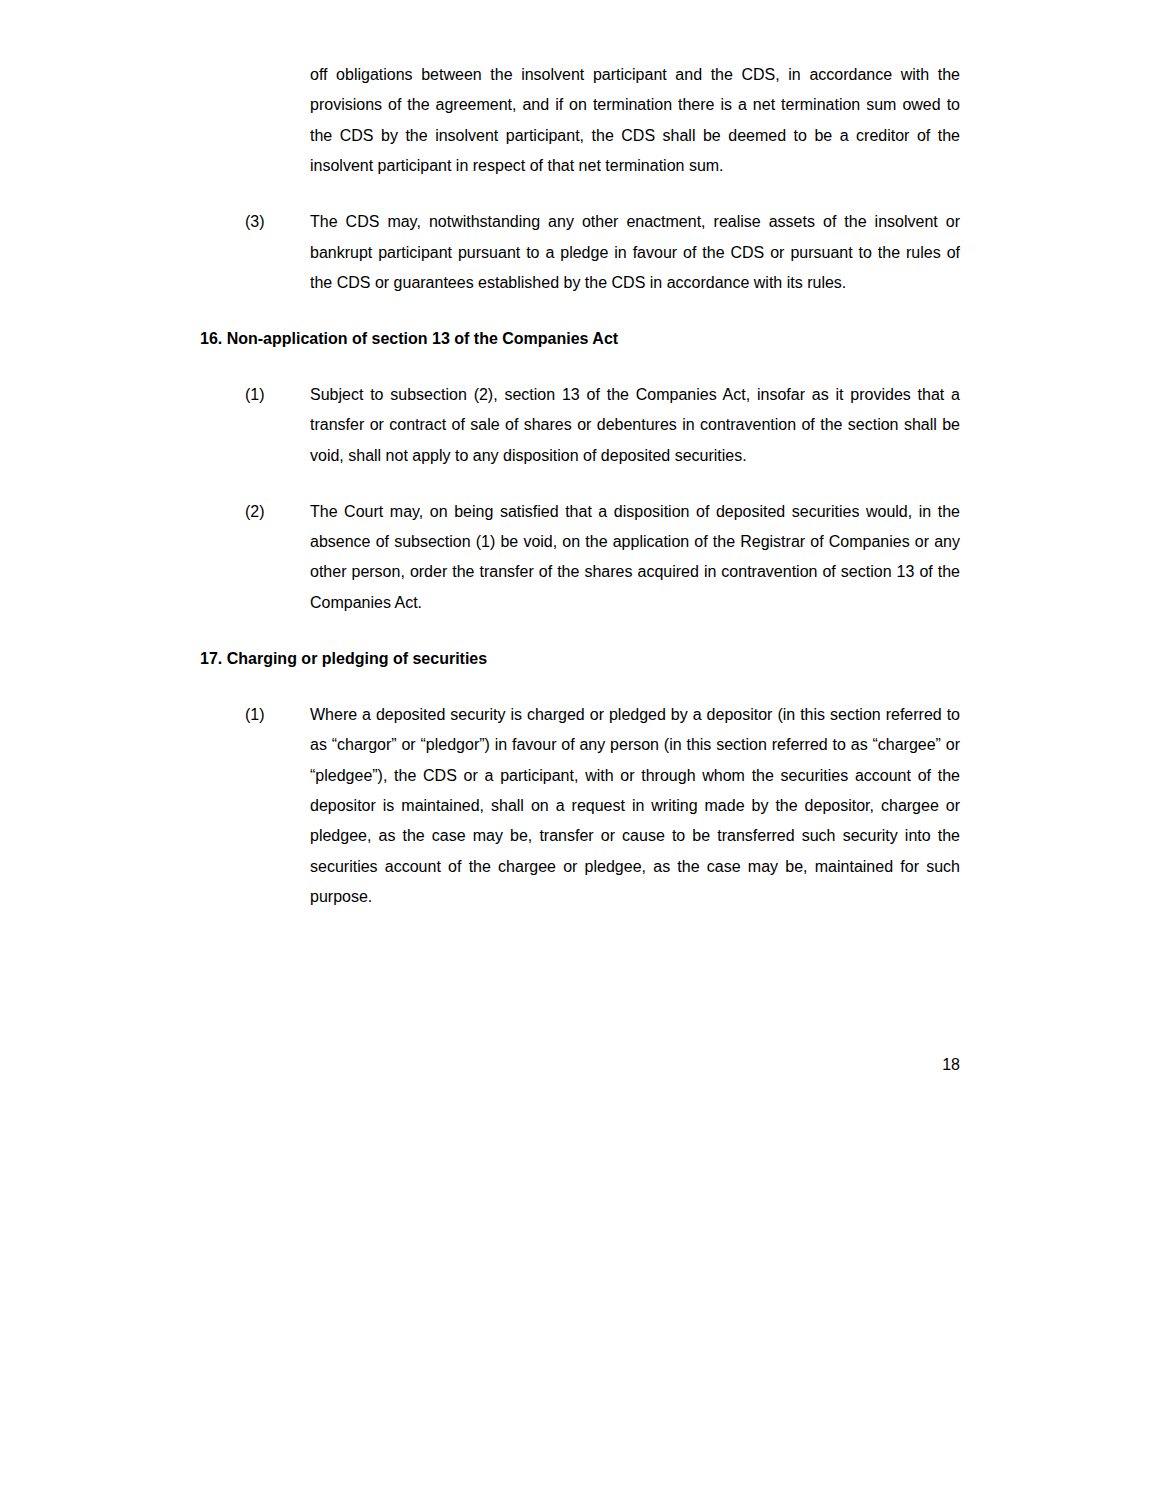off obligations between the insolvent participant and the CDS, in accordance with the provisions of the agreement, and if on termination there is a net termination sum owed to the CDS by the insolvent participant, the CDS shall be deemed to be a creditor of the insolvent participant in respect of that net termination sum.
(3)
The CDS may, notwithstanding any other enactment, realise assets of the insolvent or bankrupt participant pursuant to a pledge in favour of the CDS or pursuant to the rules of the CDS or guarantees established by the CDS in accordance with its rules.
16. Non-application of section 13 of the Companies Act
(1)
Subject to subsection (2), section 13 of the Companies Act, insofar as it provides that a transfer or contract of sale of shares or debentures in contravention of the section shall be void, shall not apply to any disposition of deposited securities.
(2)
The Court may, on being satisfied that a disposition of deposited securities would, in the absence of subsection (1) be void, on the application of the Registrar of Companies or any other person, order the transfer of the shares acquired in contravention of section 13 of the Companies Act.
17. Charging or pledging of securities
(1)
Where a deposited security is charged or pledged by a depositor (in this section referred to as “chargor” or “pledgor”) in favour of any person (in this section referred to as “chargee” or “pledgee”), the CDS or a participant, with or through whom the securities account of the depositor is maintained, shall on a request in writing made by the depositor, chargee or pledgee, as the case may be, transfer or cause to be transferred such security into the securities account of the chargee or pledgee, as the case may be, maintained for such purpose.
18